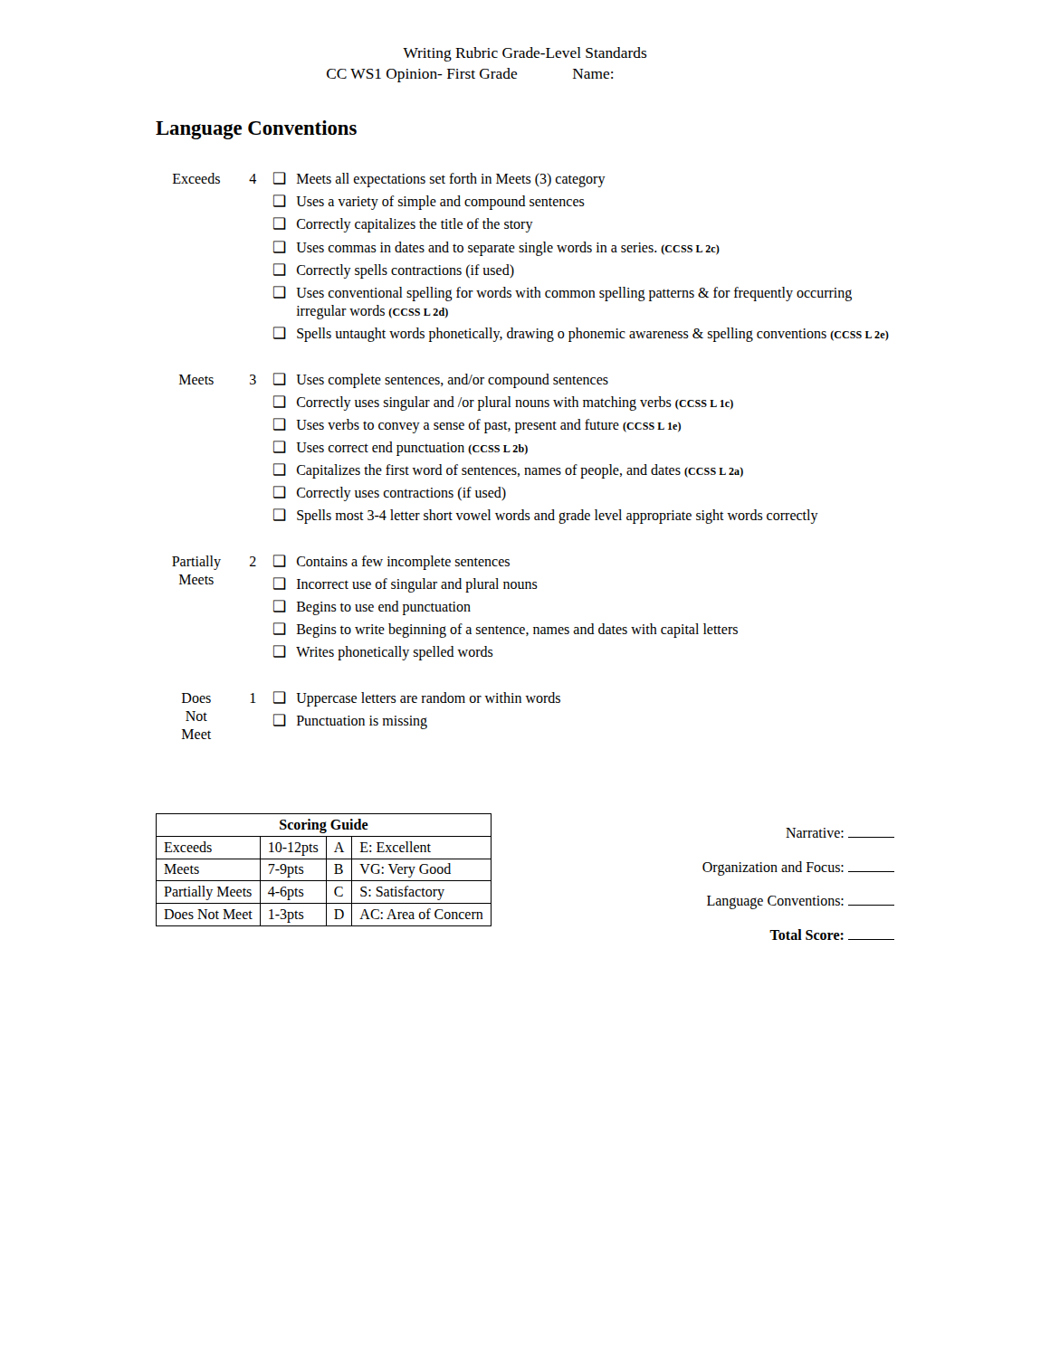Writing Rubric Grade-Level Standards
CC WS1 Opinion- First Grade Name:
Language Conventions
| Exceeds | 4 | Meets all expectations set forth in Meets (3) category Uses a variety of simple and compound sentences Correctly capitalizes the title of the story Uses commas in dates and to separate single words in a series. (CCSS L 2c) Correctly spells contractions (if used) Uses conventional spelling for words with common spelling patterns & for frequently occurring irregular words (CCSS L 2d) Spells untaught words phonetically, drawing o phonemic awareness & spelling conventions (CCSS L 2e) |
| Meets | 3 | Uses complete sentences, and/or compound sentences Correctly uses singular and /or plural nouns with matching verbs (CCSS L 1c) Uses verbs to convey a sense of past, present and future (CCSS L 1e) Uses correct end punctuation (CCSS L 2b) Capitalizes the first word of sentences, names of people, and dates (CCSS L 2a) Correctly uses contractions (if used) Spells most 3-4 letter short vowel words and grade level appropriate sight words correctly |
| Partially Meets | 2 | Contains a few incomplete sentences Incorrect use of singular and plural nouns Begins to use end punctuation Begins to write beginning of a sentence, names and dates with capital letters Writes phonetically spelled words |
| Does Not Meet | 1 | Uppercase letters are random or within words Punctuation is missing |
| Scoring Guide |
| --- |
| Exceeds | 10-12pts | A | E: Excellent |
| Meets | 7-9pts | B | VG: Very Good |
| Partially Meets | 4-6pts | C | S: Satisfactory |
| Does Not Meet | 1-3pts | D | AC: Area of Concern |
Narrative:
Organization and Focus:
Language Conventions:
Total Score: